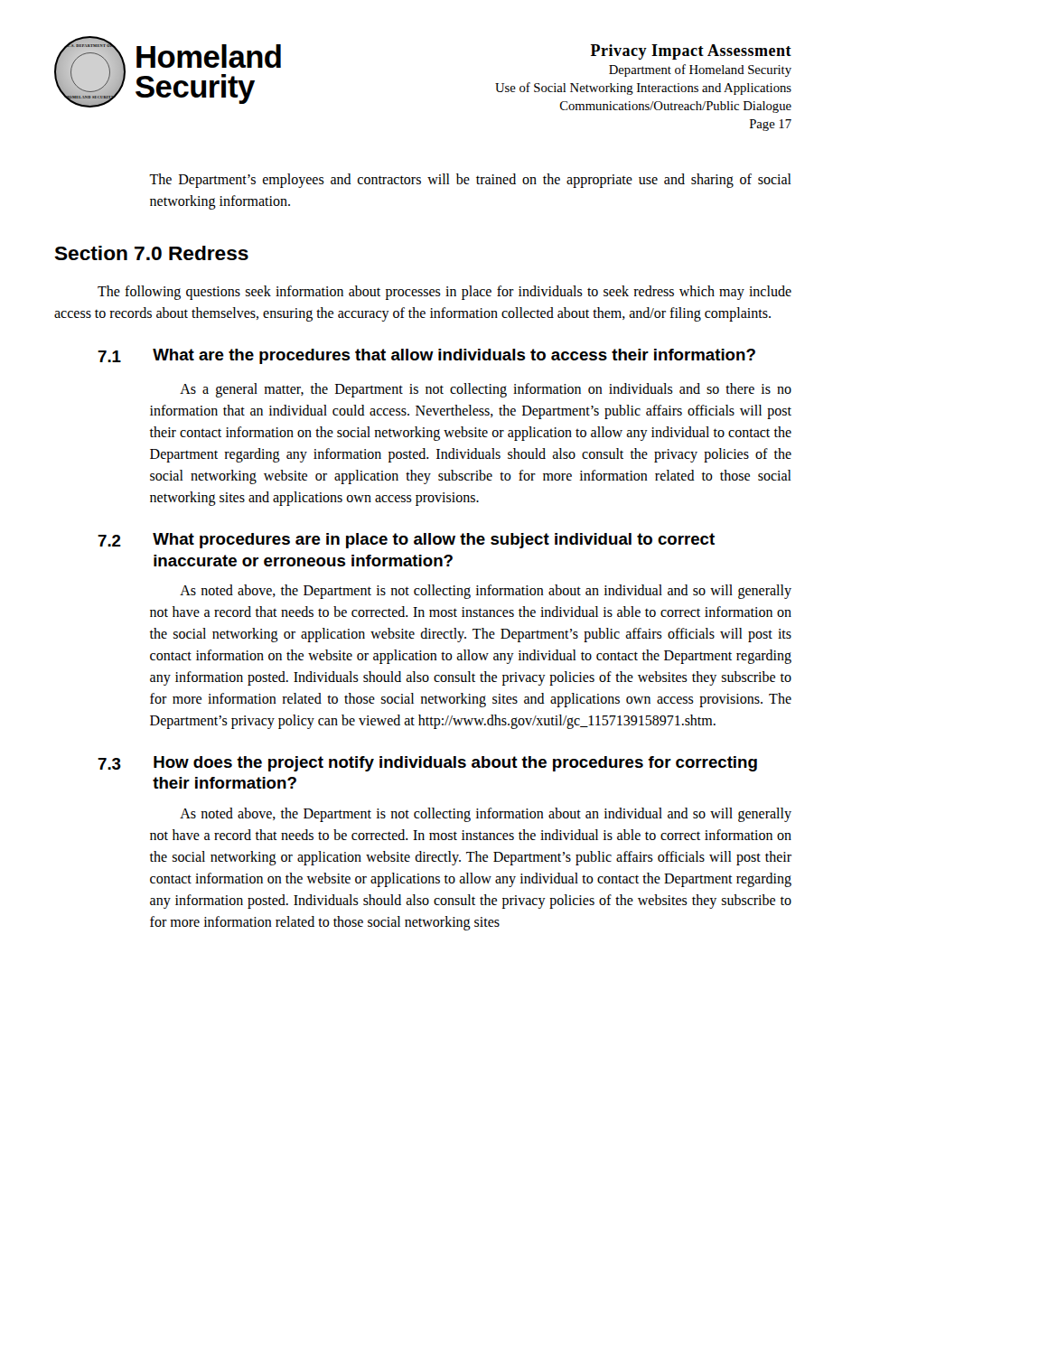Homeland Security
Privacy Impact Assessment
Department of Homeland Security
Use of Social Networking Interactions and Applications
Communications/Outreach/Public Dialogue
Page 17
The Department’s employees and contractors will be trained on the appropriate use and sharing of social networking information.
Section 7.0 Redress
The following questions seek information about processes in place for individuals to seek redress which may include access to records about themselves, ensuring the accuracy of the information collected about them, and/or filing complaints.
7.1
What are the procedures that allow individuals to access their information?
As a general matter, the Department is not collecting information on individuals and so there is no information that an individual could access. Nevertheless, the Department’s public affairs officials will post their contact information on the social networking website or application to allow any individual to contact the Department regarding any information posted. Individuals should also consult the privacy policies of the social networking website or application they subscribe to for more information related to those social networking sites and applications own access provisions.
7.2
What procedures are in place to allow the subject individual to correct inaccurate or erroneous information?
As noted above, the Department is not collecting information about an individual and so will generally not have a record that needs to be corrected. In most instances the individual is able to correct information on the social networking or application website directly. The Department’s public affairs officials will post its contact information on the website or application to allow any individual to contact the Department regarding any information posted. Individuals should also consult the privacy policies of the websites they subscribe to for more information related to those social networking sites and applications own access provisions. The Department’s privacy policy can be viewed at http://www.dhs.gov/xutil/gc_1157139158971.shtm.
7.3
How does the project notify individuals about the procedures for correcting their information?
As noted above, the Department is not collecting information about an individual and so will generally not have a record that needs to be corrected. In most instances the individual is able to correct information on the social networking or application website directly. The Department’s public affairs officials will post their contact information on the website or applications to allow any individual to contact the Department regarding any information posted. Individuals should also consult the privacy policies of the websites they subscribe to for more information related to those social networking sites